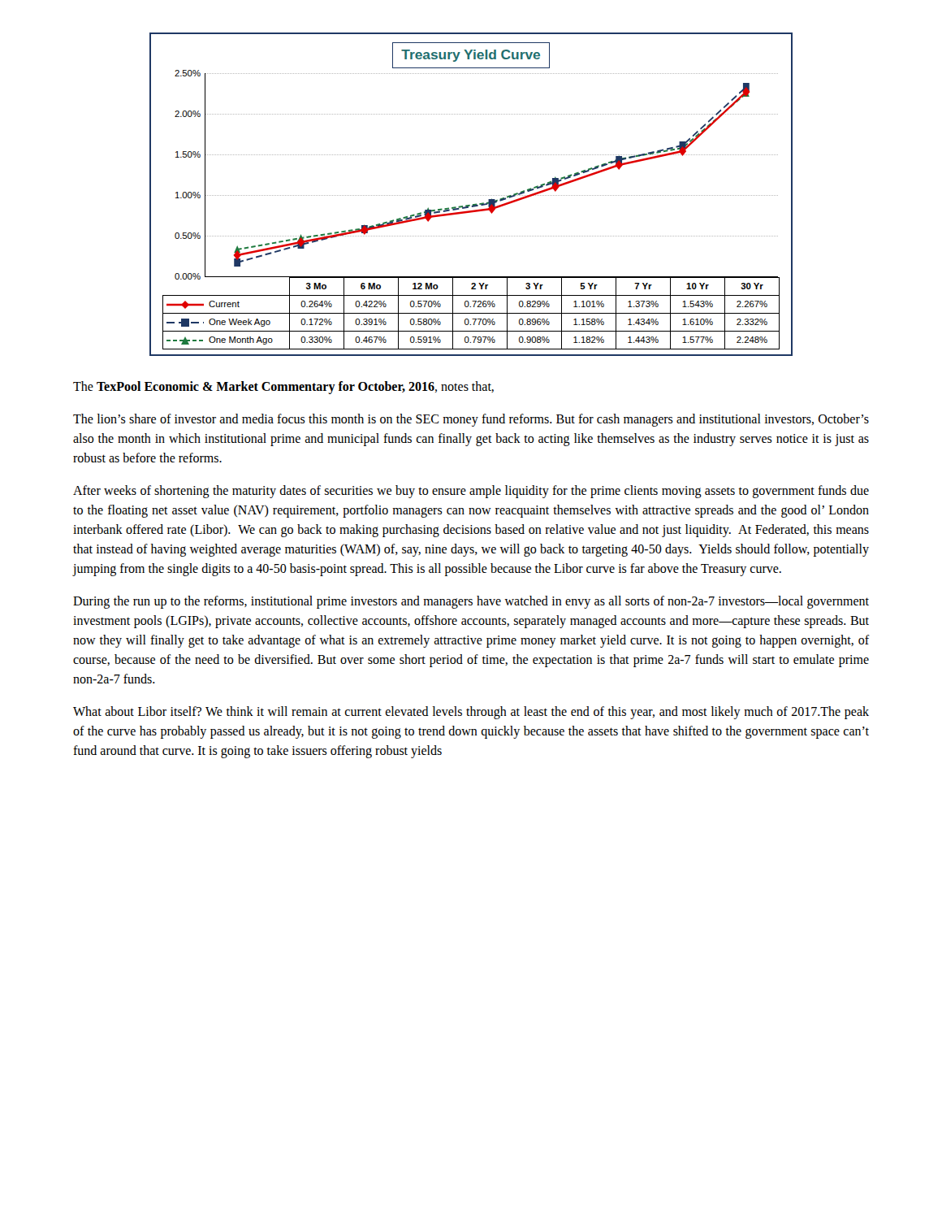Treasury Yield Curve
2.50%
2.00%
1.50%
1.00%
0.50%
0.00%
| | 3 Mo | 6 Mo | 12 Mo | 2 Yr | 3 Yr | 5 Yr | 7 Yr | 10 Yr | 30 Yr |
| --- | --- | --- | --- | --- | --- | --- | --- | --- | --- |
| Current | 0.264% | 0.422% | 0.570% | 0.726% | 0.829% | 1.101% | 1.373% | 1.543% | 2.267% |
| One Week Ago | 0.172% | 0.391% | 0.580% | 0.770% | 0.896% | 1.158% | 1.434% | 1.610% | 2.332% |
| One Month Ago | 0.330% | 0.467% | 0.591% | 0.797% | 0.908% | 1.182% | 1.443% | 1.577% | 2.248% |
The TexPool Economic & Market Commentary for October, 2016, notes that,
The lion’s share of investor and media focus this month is on the SEC money fund reforms. But for cash managers and institutional investors, October’s also the month in which institutional prime and municipal funds can finally get back to acting like themselves as the industry serves notice it is just as robust as before the reforms.
After weeks of shortening the maturity dates of securities we buy to ensure ample liquidity for the prime clients moving assets to government funds due to the floating net asset value (NAV) requirement, portfolio managers can now reacquaint themselves with attractive spreads and the good ol’ London interbank offered rate (Libor). We can go back to making purchasing decisions based on relative value and not just liquidity. At Federated, this means that instead of having weighted average maturities (WAM) of, say, nine days, we will go back to targeting 40-50 days. Yields should follow, potentially jumping from the single digits to a 40-50 basis-point spread. This is all possible because the Libor curve is far above the Treasury curve.
During the run up to the reforms, institutional prime investors and managers have watched in envy as all sorts of non-2a-7 investors—local government investment pools (LGIPs), private accounts, collective accounts, offshore accounts, separately managed accounts and more—capture these spreads. But now they will finally get to take advantage of what is an extremely attractive prime money market yield curve. It is not going to happen overnight, of course, because of the need to be diversified. But over some short period of time, the expectation is that prime 2a-7 funds will start to emulate prime non-2a-7 funds.
What about Libor itself? We think it will remain at current elevated levels through at least the end of this year, and most likely much of 2017.The peak of the curve has probably passed us already, but it is not going to trend down quickly because the assets that have shifted to the government space can’t fund around that curve. It is going to take issuers offering robust yields